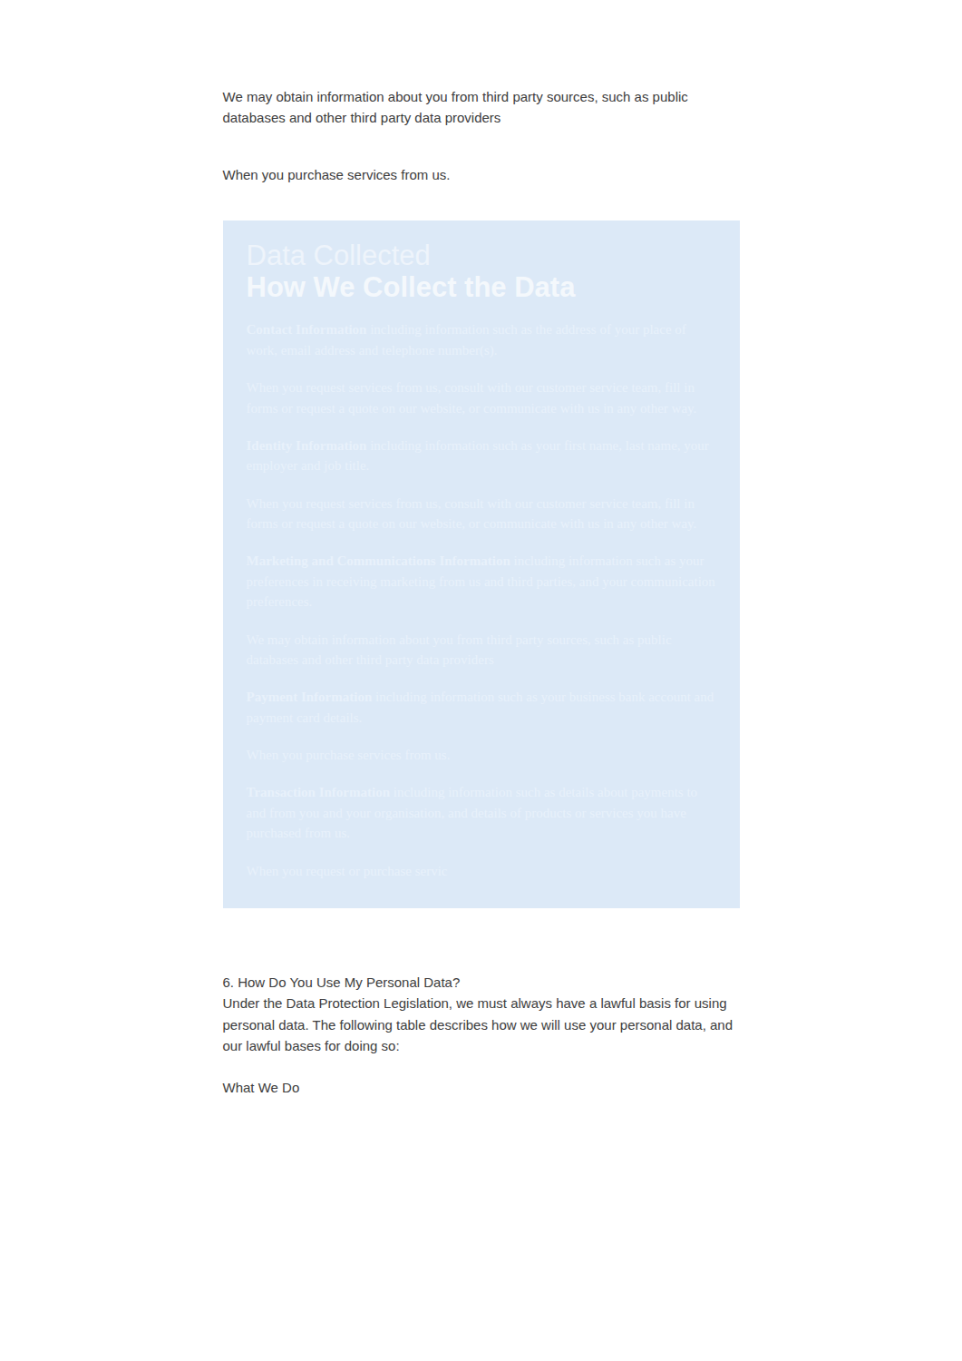We may obtain information about you from third party sources, such as public databases and other third party data providers
When you purchase services from us.
Data Collected
How We Collect the Data
Contact Information including information such as the address of your place of work, email address and telephone number(s).
When you request services from us, consult with our customer service team, fill in forms or request a quote on our website, or communicate with us in any other way.
Identity Information including information such as your first name, last name, your employer and job title.
When you request services from us, consult with our customer service team, fill in forms or request a quote on our website, or communicate with us in any other way.
Marketing and Communications Information including information such as your preferences in receiving marketing from us and third parties, and your communication preferences.
We may obtain information about you from third party sources, such as public databases and other third party data providers
Payment Information including information such as your business bank account and payment card details.
When you purchase services from us.
Transaction Information including information such as details about payments to and from you and your organisation, and details of products or services you have purchased from us.
When you request or purchase servic
6. How Do You Use My Personal Data?
Under the Data Protection Legislation, we must always have a lawful basis for using personal data. The following table describes how we will use your personal data, and our lawful bases for doing so:
What We Do